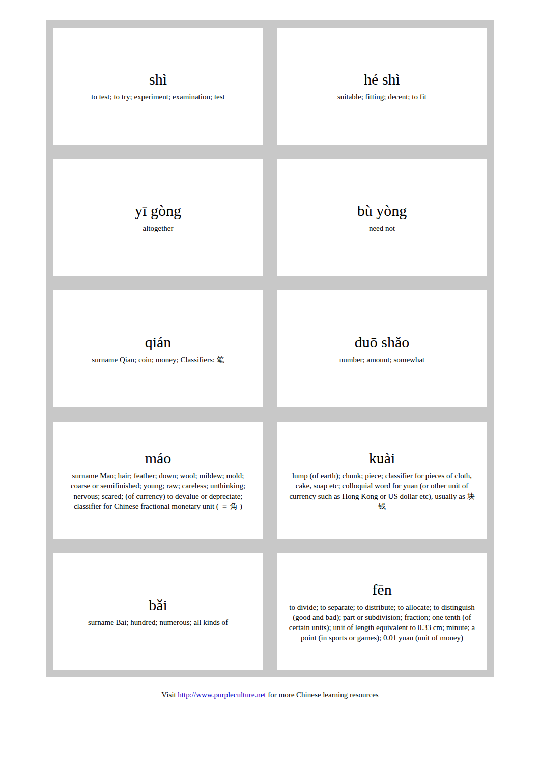| shì to test; to try; experiment; examination; test | hé shì suitable; fitting; decent; to fit |
| yī gòng altogether | bù yòng need not |
| qián surname Qian; coin; money; Classifiers: 笔 | duō shǎo number; amount; somewhat |
| máo surname Mao; hair; feather; down; wool; mildew; mold; coarse or semifinished; young; raw; careless; unthinking; nervous; scared; (of currency) to devalue or depreciate; classifier for Chinese fractional monetary unit ( ＝ 角 ) | kuài lump (of earth); chunk; piece; classifier for pieces of cloth, cake, soap etc; colloquial word for yuan (or other unit of currency such as Hong Kong or US dollar etc), usually as 块钱 |
| bǎi surname Bai; hundred; numerous; all kinds of | fēn to divide; to separate; to distribute; to allocate; to distinguish (good and bad); part or subdivision; fraction; one tenth (of certain units); unit of length equivalent to 0.33 cm; minute; a point (in sports or games); 0.01 yuan (unit of money) |
Visit http://www.purpleculture.net for more Chinese learning resources